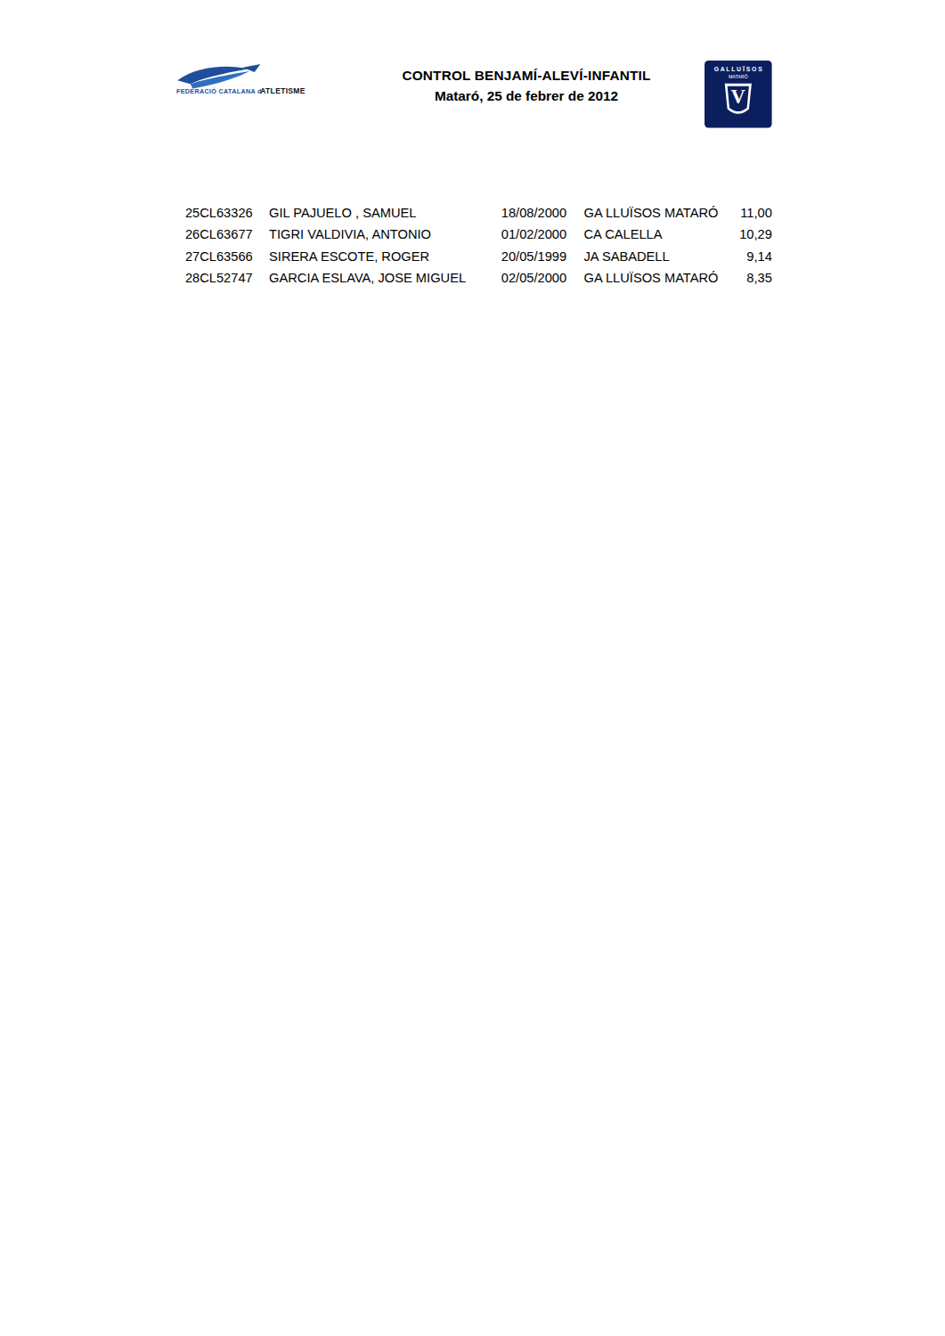FEDERACIÓ CATALANA d' ATLETISME
CONTROL BENJAMÍ-ALEVÍ-INFANTIL
Mataró, 25 de febrer de 2012
G A L L U Ï S O S MATARÓ V
| 25 | CL63326 | GIL PAJUELO , SAMUEL | 18/08/2000 | GA LLUÏSOS MATARÓ | 11,00 |
| 26 | CL63677 | TIGRI VALDIVIA, ANTONIO | 01/02/2000 | CA CALELLA | 10,29 |
| 27 | CL63566 | SIRERA ESCOTE, ROGER | 20/05/1999 | JA SABADELL | 9,14 |
| 28 | CL52747 | GARCIA ESLAVA, JOSE MIGUEL | 02/05/2000 | GA LLUÏSOS MATARÓ | 8,35 |